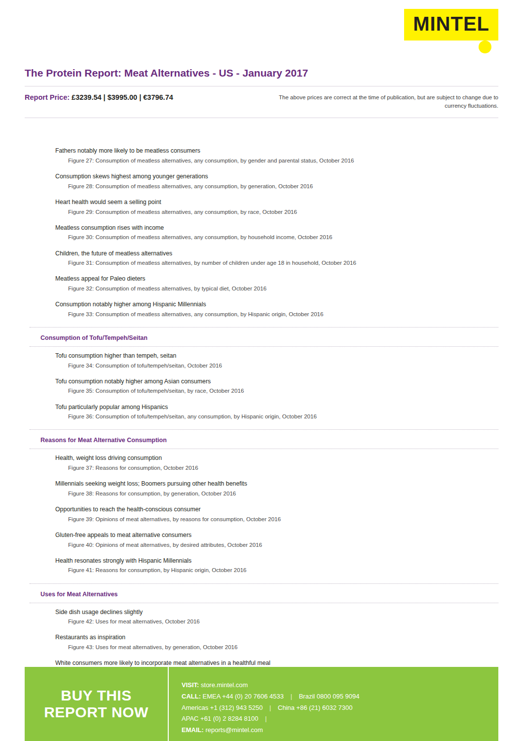MINTEL
The Protein Report: Meat Alternatives - US - January 2017
Report Price: £3239.54 | $3995.00 | €3796.74
The above prices are correct at the time of publication, but are subject to change due to currency fluctuations.
Fathers notably more likely to be meatless consumers
Figure 27: Consumption of meatless alternatives, any consumption, by gender and parental status, October 2016
Consumption skews highest among younger generations
Figure 28: Consumption of meatless alternatives, any consumption, by generation, October 2016
Heart health would seem a selling point
Figure 29: Consumption of meatless alternatives, any consumption, by race, October 2016
Meatless consumption rises with income
Figure 30: Consumption of meatless alternatives, any consumption, by household income, October 2016
Children, the future of meatless alternatives
Figure 31: Consumption of meatless alternatives, by number of children under age 18 in household, October 2016
Meatless appeal for Paleo dieters
Figure 32: Consumption of meatless alternatives, by typical diet, October 2016
Consumption notably higher among Hispanic Millennials
Figure 33: Consumption of meatless alternatives, any consumption, by Hispanic origin, October 2016
Consumption of Tofu/Tempeh/Seitan
Tofu consumption higher than tempeh, seitan
Figure 34: Consumption of tofu/tempeh/seitan, October 2016
Tofu consumption notably higher among Asian consumers
Figure 35: Consumption of tofu/tempeh/seitan, by race, October 2016
Tofu particularly popular among Hispanics
Figure 36: Consumption of tofu/tempeh/seitan, any consumption, by Hispanic origin, October 2016
Reasons for Meat Alternative Consumption
Health, weight loss driving consumption
Figure 37: Reasons for consumption, October 2016
Millennials seeking weight loss; Boomers pursuing other health benefits
Figure 38: Reasons for consumption, by generation, October 2016
Opportunities to reach the health-conscious consumer
Figure 39: Opinions of meat alternatives, by reasons for consumption, October 2016
Gluten-free appeals to meat alternative consumers
Figure 40: Opinions of meat alternatives, by desired attributes, October 2016
Health resonates strongly with Hispanic Millennials
Figure 41: Reasons for consumption, by Hispanic origin, October 2016
Uses for Meat Alternatives
Side dish usage declines slightly
Figure 42: Uses for meat alternatives, October 2016
Restaurants as inspiration
Figure 43: Uses for meat alternatives, by generation, October 2016
White consumers more likely to incorporate meat alternatives in a healthful meal
BUY THIS
REPORT NOW
VISIT: store.mintel.com
CALL: EMEA +44 (0) 20 7606 4533 | Brazil 0800 095 9094
Americas +1 (312) 943 5250 | China +86 (21) 6032 7300
APAC +61 (0) 2 8284 8100 |
EMAIL: reports@mintel.com